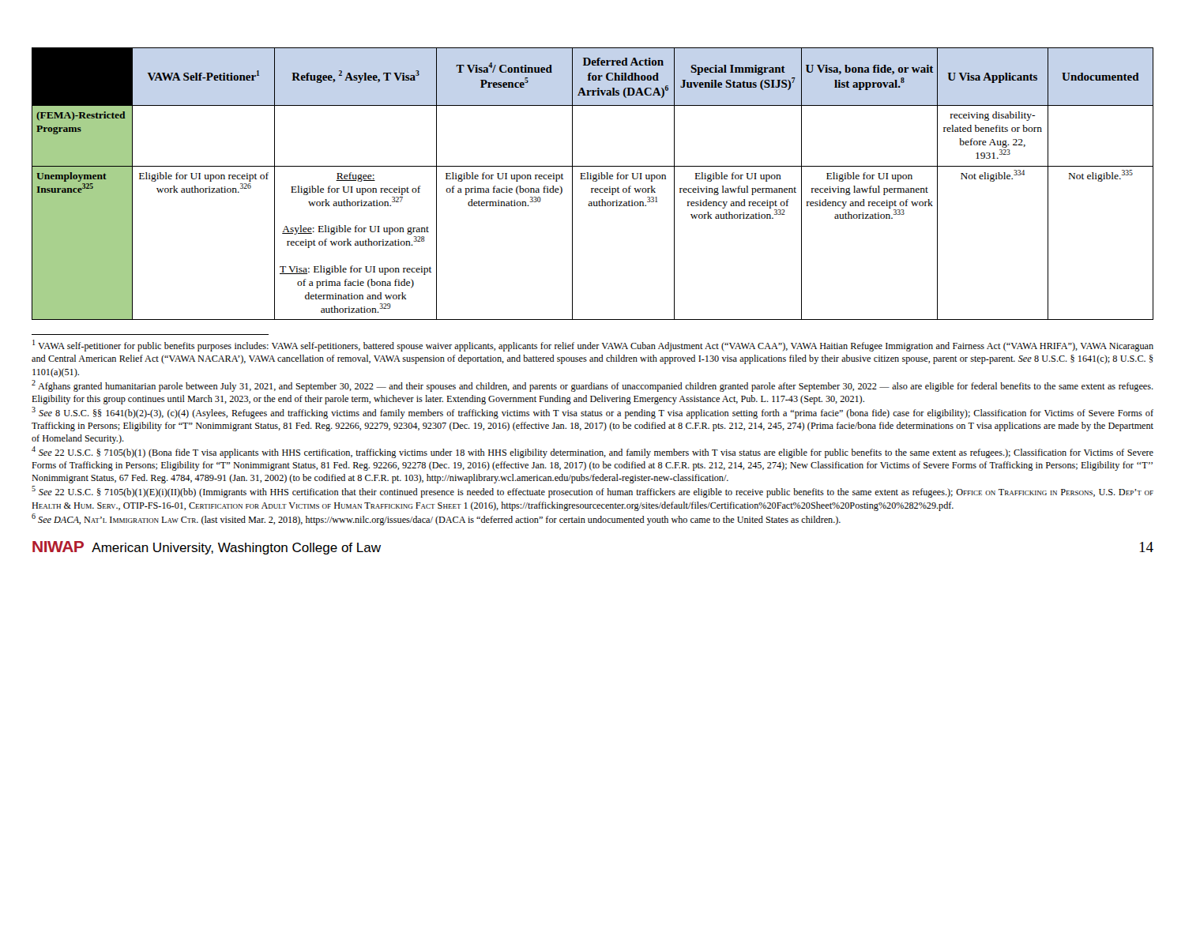| | VAWA Self-Petitioner 1 | Refugee, 2 Asylee, T Visa 3 | T Visa 4 / Continued Presence 5 | Deferred Action for Childhood Arrivals (DACA) 6 | Special Immigrant Juvenile Status (SIJS) 7 | U Visa, bona fide, or wait list approval. 8 | U Visa Applicants | Undocumented |
| --- | --- | --- | --- | --- | --- | --- | --- | --- |
| (FEMA)-Restricted Programs | | | | | | | receiving disability-related benefits or born before Aug. 22, 1931. 323 | |
| Unemployment Insurance 325 | Eligible for UI upon receipt of work authorization. 326 | Refugee: Eligible for UI upon receipt of work authorization. 327 Asylee : Eligible for UI upon grant receipt of work authorization. 328 T Visa : Eligible for UI upon receipt of a prima facie (bona fide) determination and work authorization. 329 | Eligible for UI upon receipt of a prima facie (bona fide) determination. 330 | Eligible for UI upon receipt of work authorization. 331 | Eligible for UI upon receiving lawful permanent residency and receipt of work authorization. 332 | Eligible for UI upon receiving lawful permanent residency and receipt of work authorization. 333 | Not eligible. 334 | Not eligible. 335 |
1 VAWA self-petitioner for public benefits purposes includes: VAWA self-petitioners, battered spouse waiver applicants, applicants for relief under VAWA Cuban Adjustment Act (“VAWA CAA”), VAWA Haitian Refugee Immigration and Fairness Act (“VAWA HRIFA”), VAWA Nicaraguan and Central American Relief Act (“VAWA NACARA’), VAWA cancellation of removal, VAWA suspension of deportation, and battered spouses and children with approved I-130 visa applications filed by their abusive citizen spouse, parent or step-parent. See 8 U.S.C. § 1641(c); 8 U.S.C. § 1101(a)(51).
2 Afghans granted humanitarian parole between July 31, 2021, and September 30, 2022 — and their spouses and children, and parents or guardians of unaccompanied children granted parole after September 30, 2022 — also are eligible for federal benefits to the same extent as refugees. Eligibility for this group continues until March 31, 2023, or the end of their parole term, whichever is later. Extending Government Funding and Delivering Emergency Assistance Act, Pub. L. 117-43 (Sept. 30, 2021).
3 See 8 U.S.C. §§ 1641(b)(2)-(3), (c)(4) (Asylees, Refugees and trafficking victims and family members of trafficking victims with T visa status or a pending T visa application setting forth a “prima facie” (bona fide) case for eligibility); Classification for Victims of Severe Forms of Trafficking in Persons; Eligibility for “T” Nonimmigrant Status, 81 Fed. Reg. 92266, 92279, 92304, 92307 (Dec. 19, 2016) (effective Jan. 18, 2017) (to be codified at 8 C.F.R. pts. 212, 214, 245, 274) (Prima facie/bona fide determinations on T visa applications are made by the Department of Homeland Security.).
4 See 22 U.S.C. § 7105(b)(1) (Bona fide T visa applicants with HHS certification, trafficking victims under 18 with HHS eligibility determination, and family members with T visa status are eligible for public benefits to the same extent as refugees.); Classification for Victims of Severe Forms of Trafficking in Persons; Eligibility for “T” Nonimmigrant Status, 81 Fed. Reg. 92266, 92278 (Dec. 19, 2016) (effective Jan. 18, 2017) (to be codified at 8 C.F.R. pts. 212, 214, 245, 274); New Classification for Victims of Severe Forms of Trafficking in Persons; Eligibility for ‘‘T’’ Nonimmigrant Status, 67 Fed. Reg. 4784, 4789-91 (Jan. 31, 2002) (to be codified at 8 C.F.R. pt. 103), http://niwaplibrary.wcl.american.edu/pubs/federal-register-new-classification/.
5 See 22 U.S.C. § 7105(b)(1)(E)(i)(II)(bb) (Immigrants with HHS certification that their continued presence is needed to effectuate prosecution of human traffickers are eligible to receive public benefits to the same extent as refugees.); Office on Trafficking in Persons, U.S. Dep’t of Health & Hum. Serv., OTIP-FS-16-01, Certification for Adult Victims of Human Trafficking Fact Sheet 1 (2016), https://traffickingresourcecenter.org/sites/default/files/Certification%20Fact%20Sheet%20Posting%20%282%29.pdf.
6 See DACA, Nat’l Immigration Law Ctr. (last visited Mar. 2, 2018), https://www.nilc.org/issues/daca/ (DACA is “deferred action” for certain undocumented youth who came to the United States as children.).
NIWAP American University, Washington College of Law
14